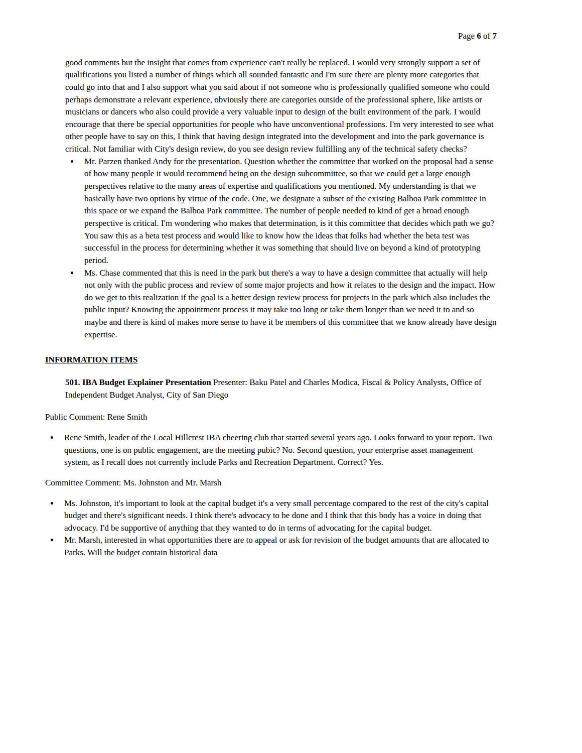Page 6 of 7
good comments but the insight that comes from experience can't really be replaced. I would very strongly support a set of qualifications you listed a number of things which all sounded fantastic and I'm sure there are plenty more categories that could go into that and I also support what you said about if not someone who is professionally qualified someone who could perhaps demonstrate a relevant experience, obviously there are categories outside of the professional sphere, like artists or musicians or dancers who also could provide a very valuable input to design of the built environment of the park. I would encourage that there be special opportunities for people who have unconventional professions. I'm very interested to see what other people have to say on this, I think that having design integrated into the development and into the park governance is critical. Not familiar with City's design review, do you see design review fulfilling any of the technical safety checks?
Mr. Parzen thanked Andy for the presentation. Question whether the committee that worked on the proposal had a sense of how many people it would recommend being on the design subcommittee, so that we could get a large enough perspectives relative to the many areas of expertise and qualifications you mentioned. My understanding is that we basically have two options by virtue of the code. One, we designate a subset of the existing Balboa Park committee in this space or we expand the Balboa Park committee. The number of people needed to kind of get a broad enough perspective is critical. I'm wondering who makes that determination, is it this committee that decides which path we go? You saw this as a beta test process and would like to know how the ideas that folks had whether the beta test was successful in the process for determining whether it was something that should live on beyond a kind of prototyping period.
Ms. Chase commented that this is need in the park but there's a way to have a design committee that actually will help not only with the public process and review of some major projects and how it relates to the design and the impact. How do we get to this realization if the goal is a better design review process for projects in the park which also includes the public input? Knowing the appointment process it may take too long or take them longer than we need it to and so maybe and there is kind of makes more sense to have it be members of this committee that we know already have design expertise.
Information Items
501. IBA Budget Explainer Presentation Presenter: Baku Patel and Charles Modica, Fiscal & Policy Analysts, Office of Independent Budget Analyst, City of San Diego
Public Comment: Rene Smith
Rene Smith, leader of the Local Hillcrest IBA cheering club that started several years ago. Looks forward to your report. Two questions, one is on public engagement, are the meeting pubic? No. Second question, your enterprise asset management system, as I recall does not currently include Parks and Recreation Department. Correct? Yes.
Committee Comment: Ms. Johnston and Mr. Marsh
Ms. Johnston, it's important to look at the capital budget it's a very small percentage compared to the rest of the city's capital budget and there's significant needs. I think there's advocacy to be done and I think that this body has a voice in doing that advocacy. I'd be supportive of anything that they wanted to do in terms of advocating for the capital budget.
Mr. Marsh, interested in what opportunities there are to appeal or ask for revision of the budget amounts that are allocated to Parks. Will the budget contain historical data